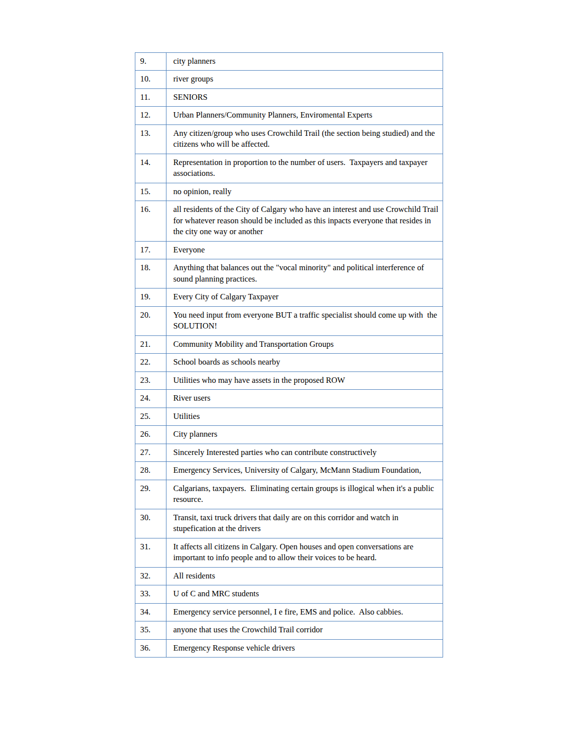| 9. | city planners |
| 10. | river groups |
| 11. | SENIORS |
| 12. | Urban Planners/Community Planners, Enviromental Experts |
| 13. | Any citizen/group who uses Crowchild Trail (the section being studied) and the citizens who will be affected. |
| 14. | Representation in proportion to the number of users. Taxpayers and taxpayer associations. |
| 15. | no opinion, really |
| 16. | all residents of the City of Calgary who have an interest and use Crowchild Trail for whatever reason should be included as this inpacts everyone that resides in the city one way or another |
| 17. | Everyone |
| 18. | Anything that balances out the "vocal minority" and political interference of sound planning practices. |
| 19. | Every City of Calgary Taxpayer |
| 20. | You need input from everyone BUT a traffic specialist should come up with the SOLUTION! |
| 21. | Community Mobility and Transportation Groups |
| 22. | School boards as schools nearby |
| 23. | Utilities who may have assets in the proposed ROW |
| 24. | River users |
| 25. | Utilities |
| 26. | City planners |
| 27. | Sincerely Interested parties who can contribute constructively |
| 28. | Emergency Services, University of Calgary, McMann Stadium Foundation, |
| 29. | Calgarians, taxpayers. Eliminating certain groups is illogical when it's a public resource. |
| 30. | Transit, taxi truck drivers that daily are on this corridor and watch in stupefication at the drivers |
| 31. | It affects all citizens in Calgary. Open houses and open conversations are important to info people and to allow their voices to be heard. |
| 32. | All residents |
| 33. | U of C and MRC students |
| 34. | Emergency service personnel, I e fire, EMS and police. Also cabbies. |
| 35. | anyone that uses the Crowchild Trail corridor |
| 36. | Emergency Response vehicle drivers |